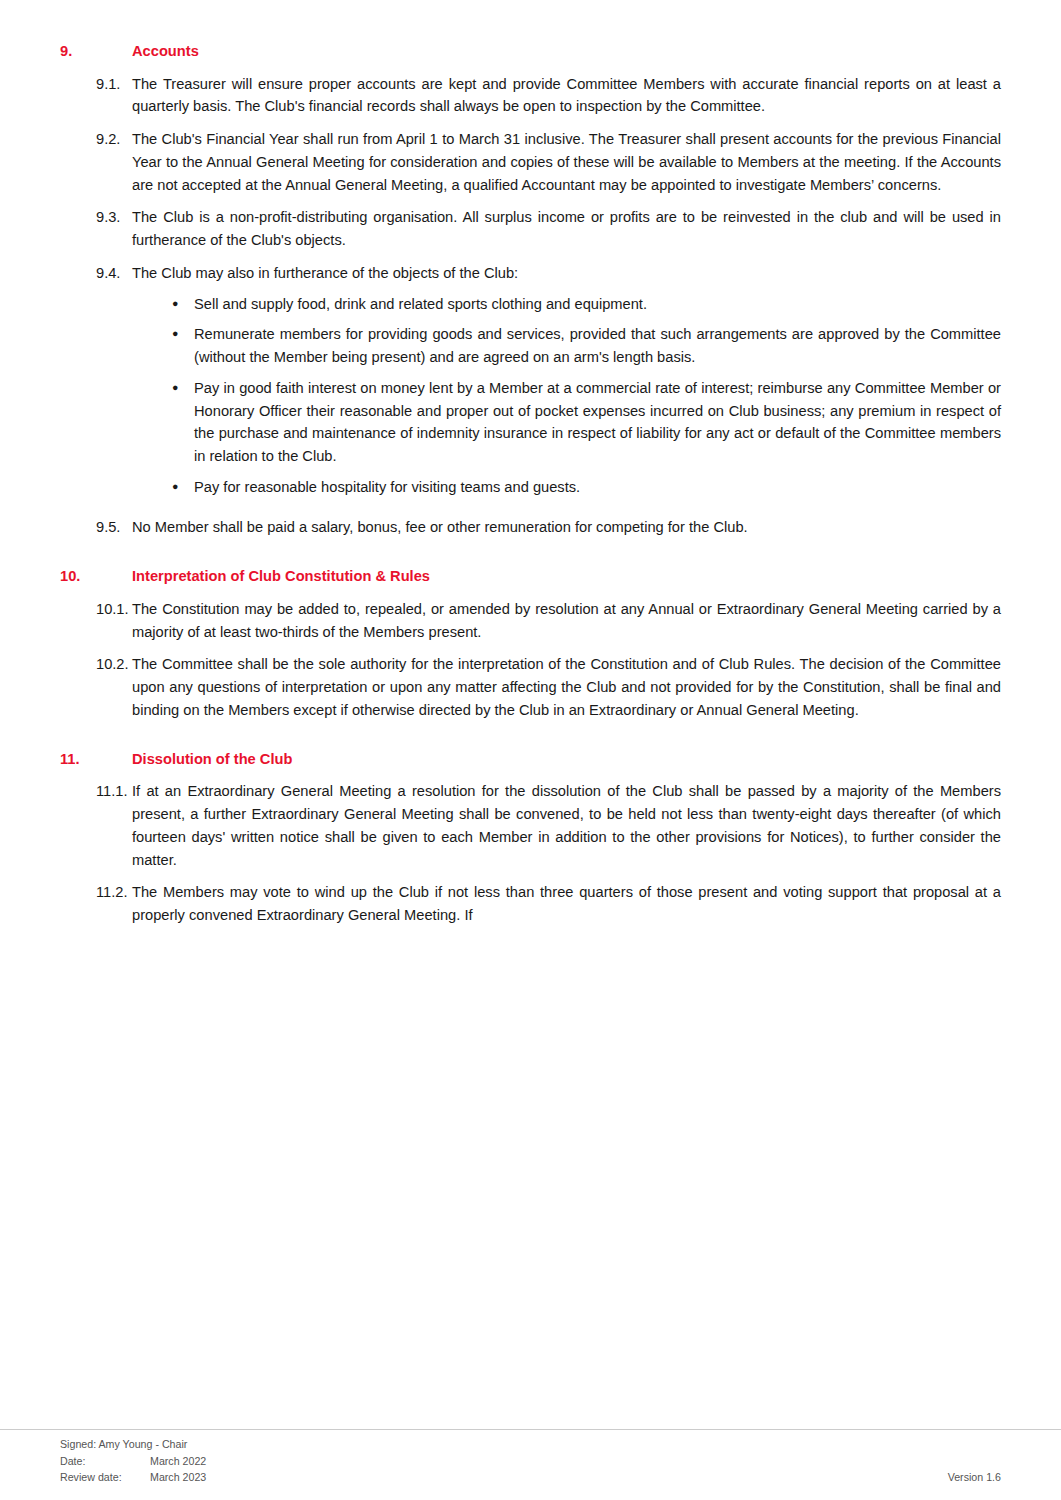9.
Accounts
9.1.
The Treasurer will ensure proper accounts are kept and provide Committee Members with accurate financial reports on at least a quarterly basis. The Club's financial records shall always be open to inspection by the Committee.
9.2.
The Club's Financial Year shall run from April 1 to March 31 inclusive. The Treasurer shall present accounts for the previous Financial Year to the Annual General Meeting for consideration and copies of these will be available to Members at the meeting. If the Accounts are not accepted at the Annual General Meeting, a qualified Accountant may be appointed to investigate Members’ concerns.
9.3.
The Club is a non-profit-distributing organisation. All surplus income or profits are to be reinvested in the club and will be used in furtherance of the Club's objects.
9.4.
The Club may also in furtherance of the objects of the Club:
Sell and supply food, drink and related sports clothing and equipment.
Remunerate members for providing goods and services, provided that such arrangements are approved by the Committee (without the Member being present) and are agreed on an arm's length basis.
Pay in good faith interest on money lent by a Member at a commercial rate of interest; reimburse any Committee Member or Honorary Officer their reasonable and proper out of pocket expenses incurred on Club business; any premium in respect of the purchase and maintenance of indemnity insurance in respect of liability for any act or default of the Committee members in relation to the Club.
Pay for reasonable hospitality for visiting teams and guests.
9.5.
No Member shall be paid a salary, bonus, fee or other remuneration for competing for the Club.
10.
Interpretation of Club Constitution & Rules
10.1.
The Constitution may be added to, repealed, or amended by resolution at any Annual or Extraordinary General Meeting carried by a majority of at least two-thirds of the Members present.
10.2.
The Committee shall be the sole authority for the interpretation of the Constitution and of Club Rules. The decision of the Committee upon any questions of interpretation or upon any matter affecting the Club and not provided for by the Constitution, shall be final and binding on the Members except if otherwise directed by the Club in an Extraordinary or Annual General Meeting.
11.
Dissolution of the Club
11.1.
If at an Extraordinary General Meeting a resolution for the dissolution of the Club shall be passed by a majority of the Members present, a further Extraordinary General Meeting shall be convened, to be held not less than twenty-eight days thereafter (of which fourteen days' written notice shall be given to each Member in addition to the other provisions for Notices), to further consider the matter.
11.2.
The Members may vote to wind up the Club if not less than three quarters of those present and voting support that proposal at a properly convened Extraordinary General Meeting. If
Signed: Amy Young - Chair
Date: March 2022
Review date: March 2023
Version 1.6